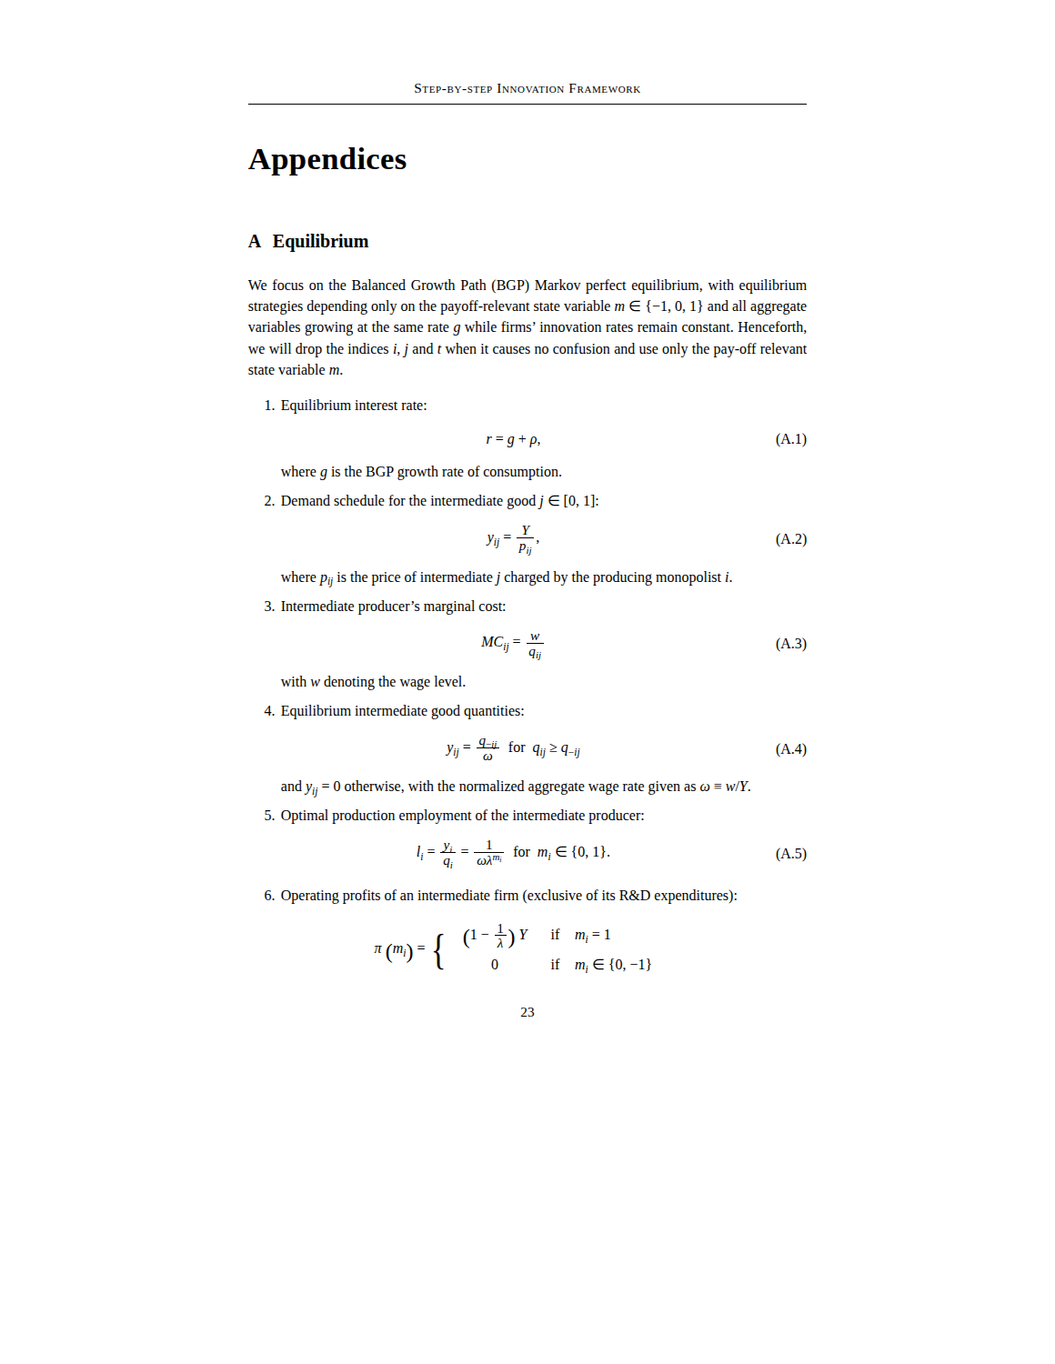Step-by-step Innovation Framework
Appendices
AEquilibrium
We focus on the Balanced Growth Path (BGP) Markov perfect equilibrium, with equilibrium strategies depending only on the payoff-relevant state variable m ∈ {−1, 0, 1} and all aggregate variables growing at the same rate g while firms’ innovation rates remain constant. Henceforth, we will drop the indices i, j and t when it causes no confusion and use only the pay-off relevant state variable m.
Equilibrium interest rate:
r = g + ρ,
(A.1)
where g is the BGP growth rate of consumption.
Demand schedule for the intermediate good j ∈ [0, 1]:
yij = Ypij,
(A.2)
where pij is the price of intermediate j charged by the producing monopolist i.
Intermediate producer’s marginal cost:
MC ij = wqij
(A.3)
with w denoting the wage level.
Equilibrium intermediate good quantities:
yij = q−ij ω for qij ≥ q−ij
(A.4)
and yij = 0 otherwise, with the normalized aggregate wage rate given as ω ≡ w/Y.
Optimal production employment of the intermediate producer:
li = yi qi = 1 ωλ mi for mi ∈ {0, 1}.
(A.5)
Operating profits of an intermediate firm (exclusive of its R&D expenditures):
π (mi) = { (1 − 1 λ) Y if mi = 1 0 if mi ∈ {0, −1}
23